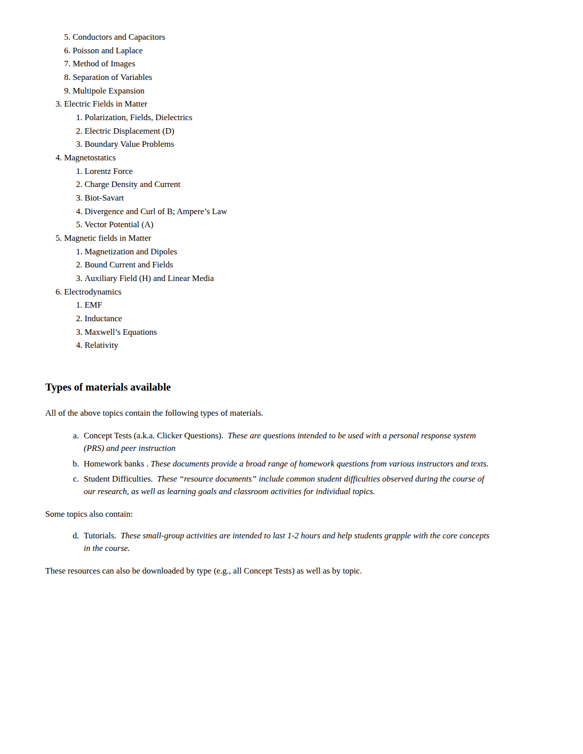Conductors and Capacitors
Poisson and Laplace
Method of Images
Separation of Variables
Multipole Expansion
Electric Fields in Matter
Polarization, Fields, Dielectrics
Electric Displacement (D)
Boundary Value Problems
Magnetostatics
Lorentz Force
Charge Density and Current
Biot-Savart
Divergence and Curl of B; Ampere’s Law
Vector Potential (A)
Magnetic fields in Matter
Magnetization and Dipoles
Bound Current and Fields
Auxiliary Field (H) and Linear Media
Electrodynamics
EMF
Inductance
Maxwell’s Equations
Relativity
Types of materials available
All of the above topics contain the following types of materials.
Concept Tests (a.k.a. Clicker Questions). These are questions intended to be used with a personal response system (PRS) and peer instruction
Homework banks . These documents provide a broad range of homework questions from various instructors and texts.
Student Difficulties. These “resource documents” include common student difficulties observed during the course of our research, as well as learning goals and classroom activities for individual topics.
Some topics also contain:
Tutorials. These small-group activities are intended to last 1-2 hours and help students grapple with the core concepts in the course.
These resources can also be downloaded by type (e.g., all Concept Tests) as well as by topic.